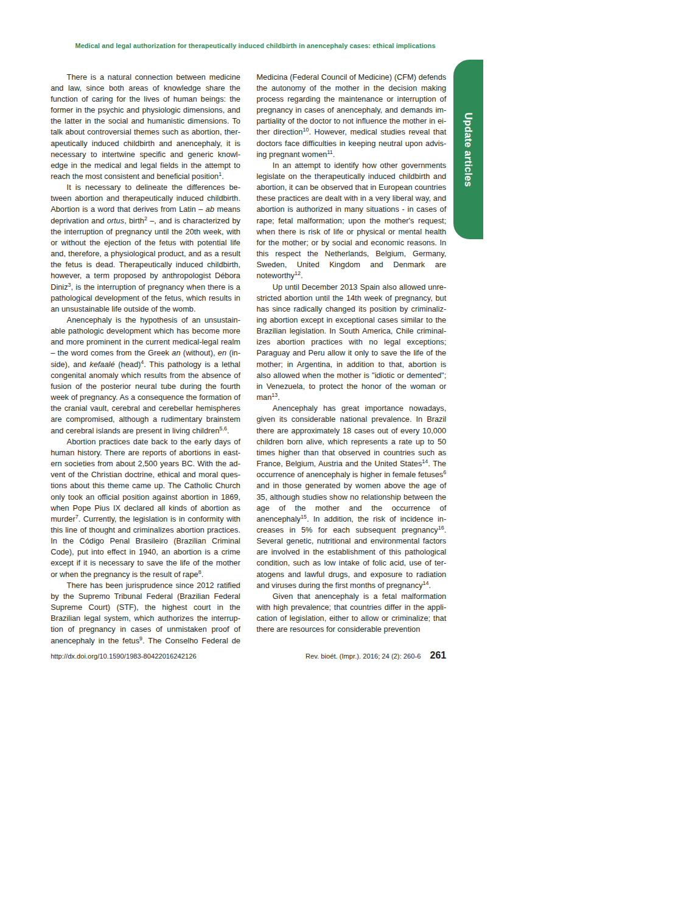Medical and legal authorization for therapeutically induced childbirth in anencephaly cases: ethical implications
Update articles
There is a natural connection between medicine and law, since both areas of knowledge share the function of caring for the lives of human beings: the former in the psychic and physiologic dimensions, and the latter in the social and humanistic dimensions. To talk about controversial themes such as abortion, therapeutically induced childbirth and anencephaly, it is necessary to intertwine specific and generic knowledge in the medical and legal fields in the attempt to reach the most consistent and beneficial position1.
It is necessary to delineate the differences between abortion and therapeutically induced childbirth. Abortion is a word that derives from Latin – ab means deprivation and ortus, birth2 –, and is characterized by the interruption of pregnancy until the 20th week, with or without the ejection of the fetus with potential life and, therefore, a physiological product, and as a result the fetus is dead. Therapeutically induced childbirth, however, a term proposed by anthropologist Débora Diniz3, is the interruption of pregnancy when there is a pathological development of the fetus, which results in an unsustainable life outside of the womb.
Anencephaly is the hypothesis of an unsustainable pathologic development which has become more and more prominent in the current medical-legal realm – the word comes from the Greek an (without), en (inside), and kefaalé (head)4. This pathology is a lethal congenital anomaly which results from the absence of fusion of the posterior neural tube during the fourth week of pregnancy. As a consequence the formation of the cranial vault, cerebral and cerebellar hemispheres are compromised, although a rudimentary brainstem and cerebral islands are present in living children5,6.
Abortion practices date back to the early days of human history. There are reports of abortions in eastern societies from about 2,500 years BC. With the advent of the Christian doctrine, ethical and moral questions about this theme came up. The Catholic Church only took an official position against abortion in 1869, when Pope Pius IX declared all kinds of abortion as murder7. Currently, the legislation is in conformity with this line of thought and criminalizes abortion practices. In the Código Penal Brasileiro (Brazilian Criminal Code), put into effect in 1940, an abortion is a crime except if it is necessary to save the life of the mother or when the pregnancy is the result of rape8.
There has been jurisprudence since 2012 ratified by the Supremo Tribunal Federal (Brazilian Federal Supreme Court) (STF), the highest court in the Brazilian legal system, which authorizes the interruption of pregnancy in cases of unmistaken proof of anencephaly in the fetus9. The Conselho Federal de Medicina (Federal Council of Medicine) (CFM) defends the autonomy of the mother in the decision making process regarding the maintenance or interruption of pregnancy in cases of anencephaly, and demands impartiality of the doctor to not influence the mother in either direction10. However, medical studies reveal that doctors face difficulties in keeping neutral upon advising pregnant women11.
In an attempt to identify how other governments legislate on the therapeutically induced childbirth and abortion, it can be observed that in European countries these practices are dealt with in a very liberal way, and abortion is authorized in many situations - in cases of rape; fetal malformation; upon the mother's request; when there is risk of life or physical or mental health for the mother; or by social and economic reasons. In this respect the Netherlands, Belgium, Germany, Sweden, United Kingdom and Denmark are noteworthy12.
Up until December 2013 Spain also allowed unrestricted abortion until the 14th week of pregnancy, but has since radically changed its position by criminalizing abortion except in exceptional cases similar to the Brazilian legislation. In South America, Chile criminalizes abortion practices with no legal exceptions; Paraguay and Peru allow it only to save the life of the mother; in Argentina, in addition to that, abortion is also allowed when the mother is "idiotic or demented"; in Venezuela, to protect the honor of the woman or man13.
Anencephaly has great importance nowadays, given its considerable national prevalence. In Brazil there are approximately 18 cases out of every 10,000 children born alive, which represents a rate up to 50 times higher than that observed in countries such as France, Belgium, Austria and the United States14. The occurrence of anencephaly is higher in female fetuses6 and in those generated by women above the age of 35, although studies show no relationship between the age of the mother and the occurrence of anencephaly15. In addition, the risk of incidence increases in 5% for each subsequent pregnancy16. Several genetic, nutritional and environmental factors are involved in the establishment of this pathological condition, such as low intake of folic acid, use of teratogens and lawful drugs, and exposure to radiation and viruses during the first months of pregnancy14.
Given that anencephaly is a fetal malformation with high prevalence; that countries differ in the application of legislation, either to allow or criminalize; that there are resources for considerable prevention
http://dx.doi.org/10.1590/1983-80422016242126
Rev. bioét. (Impr.). 2016; 24 (2): 260-6 261